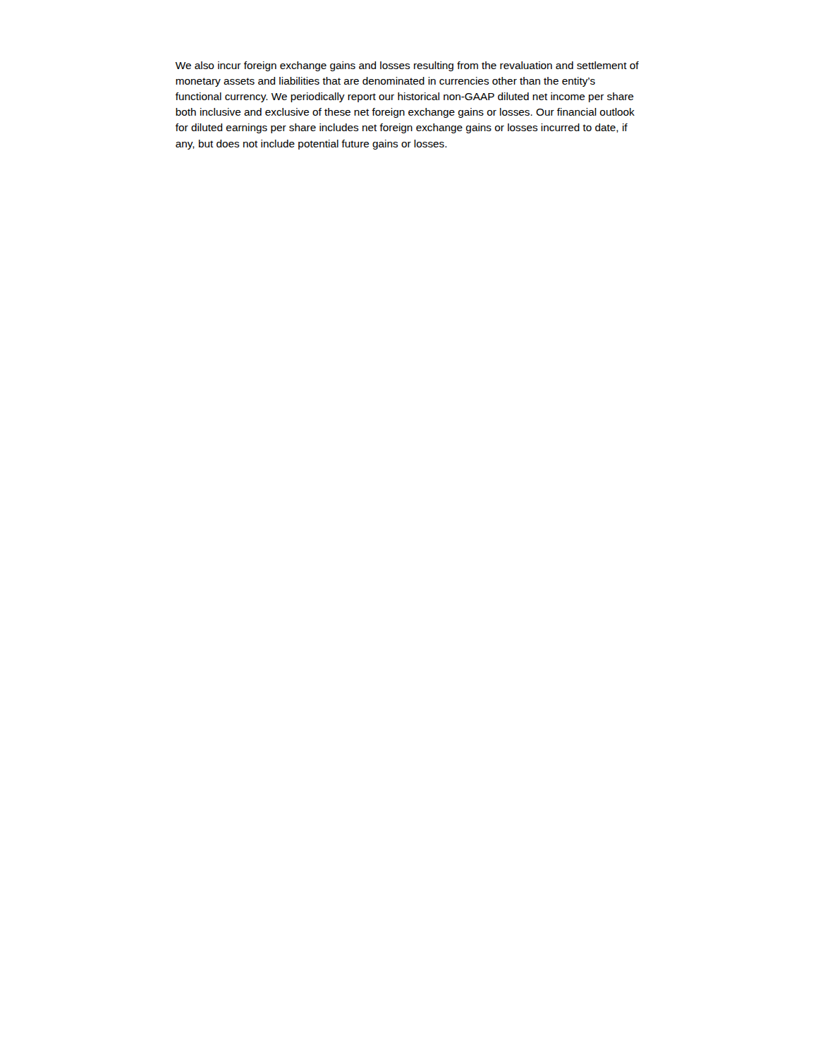We also incur foreign exchange gains and losses resulting from the revaluation and settlement of monetary assets and liabilities that are denominated in currencies other than the entity’s functional currency. We periodically report our historical non-GAAP diluted net income per share both inclusive and exclusive of these net foreign exchange gains or losses. Our financial outlook for diluted earnings per share includes net foreign exchange gains or losses incurred to date, if any, but does not include potential future gains or losses.